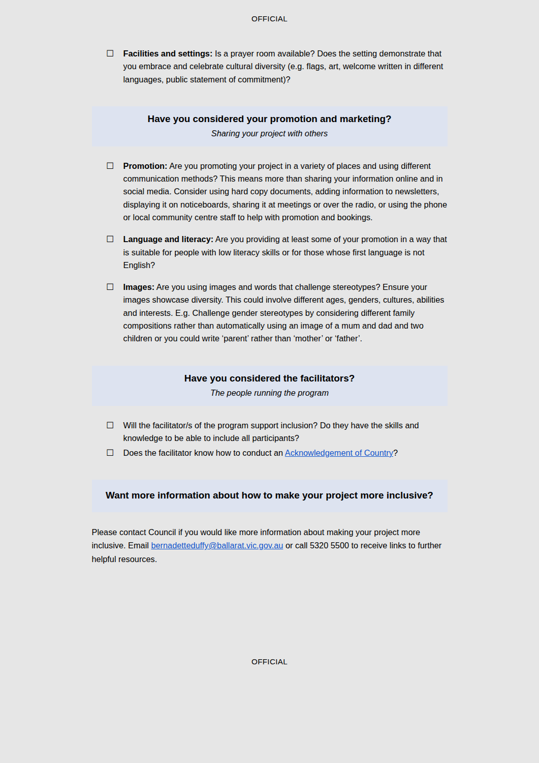OFFICIAL
Facilities and settings: Is a prayer room available? Does the setting demonstrate that you embrace and celebrate cultural diversity (e.g. flags, art, welcome written in different languages, public statement of commitment)?
Have you considered your promotion and marketing?
Sharing your project with others
Promotion: Are you promoting your project in a variety of places and using different communication methods? This means more than sharing your information online and in social media. Consider using hard copy documents, adding information to newsletters, displaying it on noticeboards, sharing it at meetings or over the radio, or using the phone or local community centre staff to help with promotion and bookings.
Language and literacy: Are you providing at least some of your promotion in a way that is suitable for people with low literacy skills or for those whose first language is not English?
Images: Are you using images and words that challenge stereotypes? Ensure your images showcase diversity. This could involve different ages, genders, cultures, abilities and interests. E.g. Challenge gender stereotypes by considering different family compositions rather than automatically using an image of a mum and dad and two children or you could write ‘parent’ rather than ‘mother’ or ‘father’.
Have you considered the facilitators?
The people running the program
Will the facilitator/s of the program support inclusion? Do they have the skills and knowledge to be able to include all participants?
Does the facilitator know how to conduct an Acknowledgement of Country?
Want more information about how to make your project more inclusive?
Please contact Council if you would like more information about making your project more inclusive. Email bernadetteduffy@ballarat.vic.gov.au or call 5320 5500 to receive links to further helpful resources.
OFFICIAL